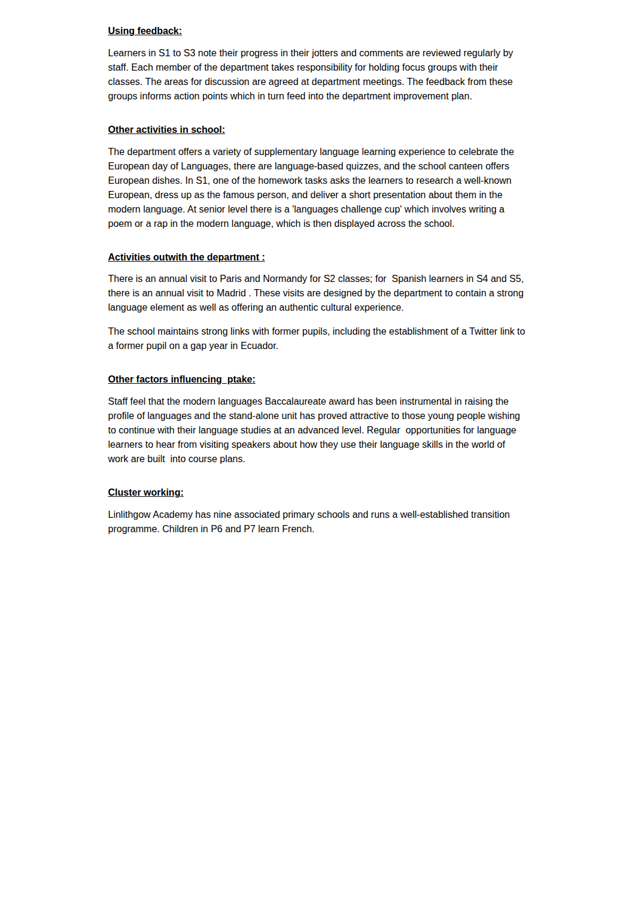Using feedback:
Learners in S1 to S3 note their progress in their jotters and comments are reviewed regularly by staff. Each member of the department takes responsibility for holding focus groups with their classes. The areas for discussion are agreed at department meetings. The feedback from these groups informs action points which in turn feed into the department improvement plan.
Other activities in school:
The department offers a variety of supplementary language learning experience to celebrate the European day of Languages, there are language-based quizzes, and the school canteen offers European dishes. In S1, one of the homework tasks asks the learners to research a well-known European, dress up as the famous person, and deliver a short presentation about them in the modern language. At senior level there is a 'languages challenge cup' which involves writing a poem or a rap in the modern language, which is then displayed across the school.
Activities outwith the department :
There is an annual visit to Paris and Normandy for S2 classes; for Spanish learners in S4 and S5, there is an annual visit to Madrid . These visits are designed by the department to contain a strong language element as well as offering an authentic cultural experience.
The school maintains strong links with former pupils, including the establishment of a Twitter link to a former pupil on a gap year in Ecuador.
Other factors influencing ptake:
Staff feel that the modern languages Baccalaureate award has been instrumental in raising the profile of languages and the stand-alone unit has proved attractive to those young people wishing to continue with their language studies at an advanced level. Regular opportunities for language learners to hear from visiting speakers about how they use their language skills in the world of work are built into course plans.
Cluster working:
Linlithgow Academy has nine associated primary schools and runs a well-established transition programme. Children in P6 and P7 learn French.